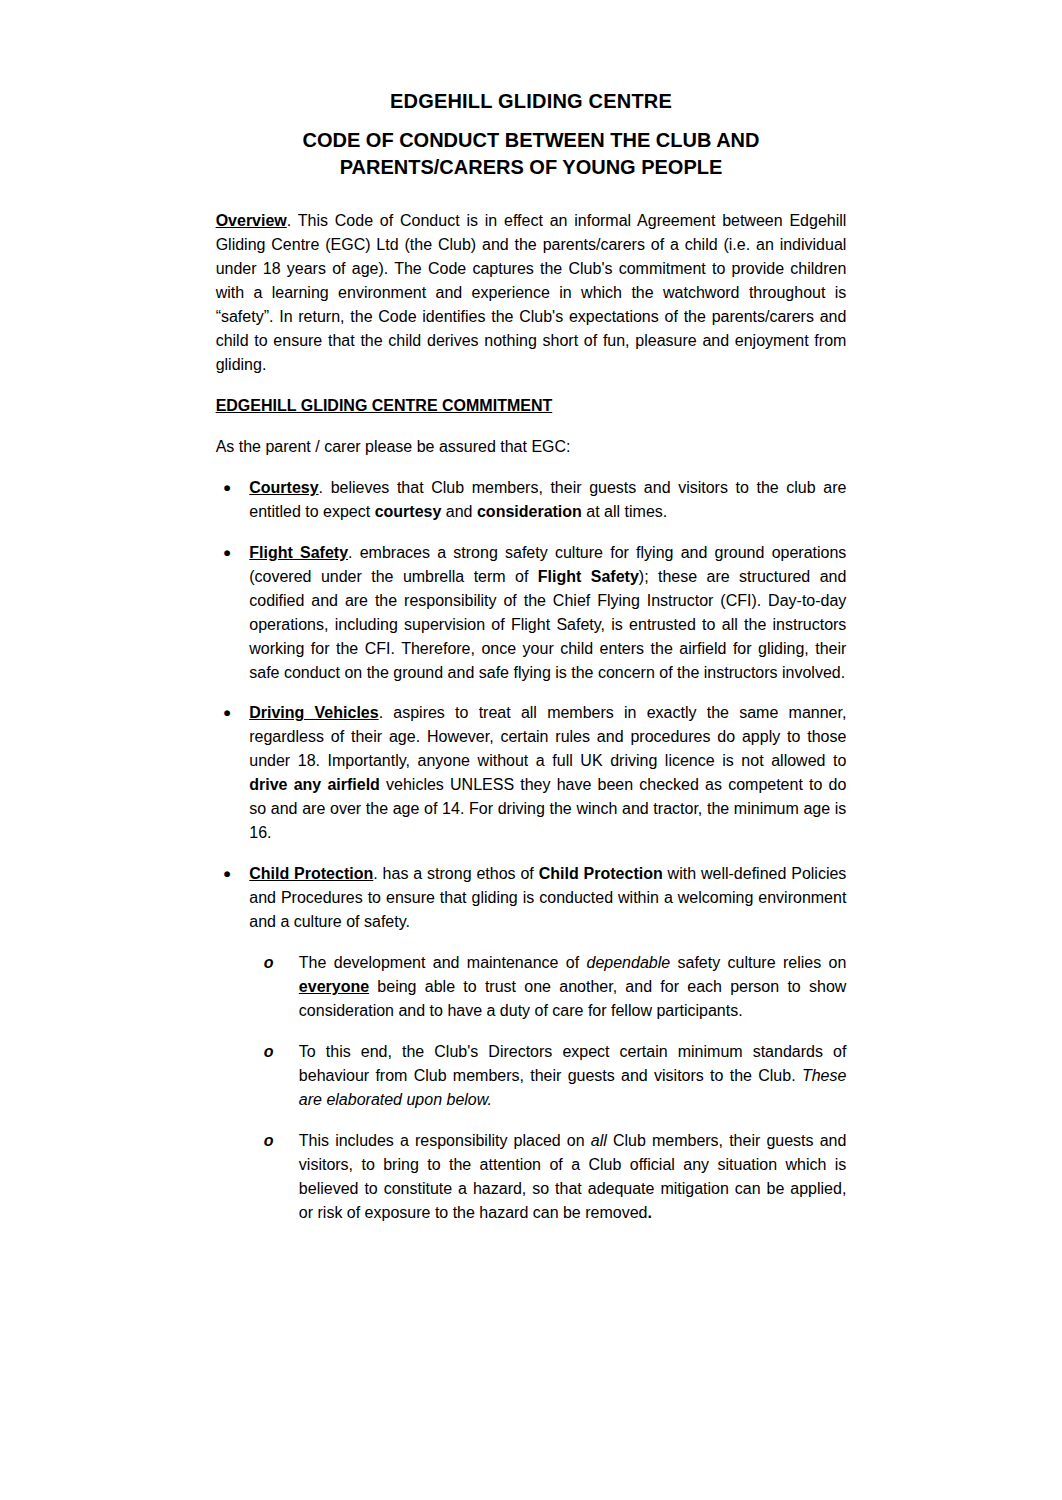EDGEHILL GLIDING CENTRE
CODE OF CONDUCT BETWEEN THE CLUB AND PARENTS/CARERS OF YOUNG PEOPLE
Overview. This Code of Conduct is in effect an informal Agreement between Edgehill Gliding Centre (EGC) Ltd (the Club) and the parents/carers of a child (i.e. an individual under 18 years of age). The Code captures the Club's commitment to provide children with a learning environment and experience in which the watchword throughout is “safety”. In return, the Code identifies the Club's expectations of the parents/carers and child to ensure that the child derives nothing short of fun, pleasure and enjoyment from gliding.
EDGEHILL GLIDING CENTRE COMMITMENT
As the parent / carer please be assured that EGC:
Courtesy. believes that Club members, their guests and visitors to the club are entitled to expect courtesy and consideration at all times.
Flight Safety. embraces a strong safety culture for flying and ground operations (covered under the umbrella term of Flight Safety); these are structured and codified and are the responsibility of the Chief Flying Instructor (CFI). Day-to-day operations, including supervision of Flight Safety, is entrusted to all the instructors working for the CFI. Therefore, once your child enters the airfield for gliding, their safe conduct on the ground and safe flying is the concern of the instructors involved.
Driving Vehicles. aspires to treat all members in exactly the same manner, regardless of their age. However, certain rules and procedures do apply to those under 18. Importantly, anyone without a full UK driving licence is not allowed to drive any airfield vehicles UNLESS they have been checked as competent to do so and are over the age of 14. For driving the winch and tractor, the minimum age is 16.
Child Protection. has a strong ethos of Child Protection with well-defined Policies and Procedures to ensure that gliding is conducted within a welcoming environment and a culture of safety.
The development and maintenance of dependable safety culture relies on everyone being able to trust one another, and for each person to show consideration and to have a duty of care for fellow participants.
To this end, the Club's Directors expect certain minimum standards of behaviour from Club members, their guests and visitors to the Club. These are elaborated upon below.
This includes a responsibility placed on all Club members, their guests and visitors, to bring to the attention of a Club official any situation which is believed to constitute a hazard, so that adequate mitigation can be applied, or risk of exposure to the hazard can be removed.